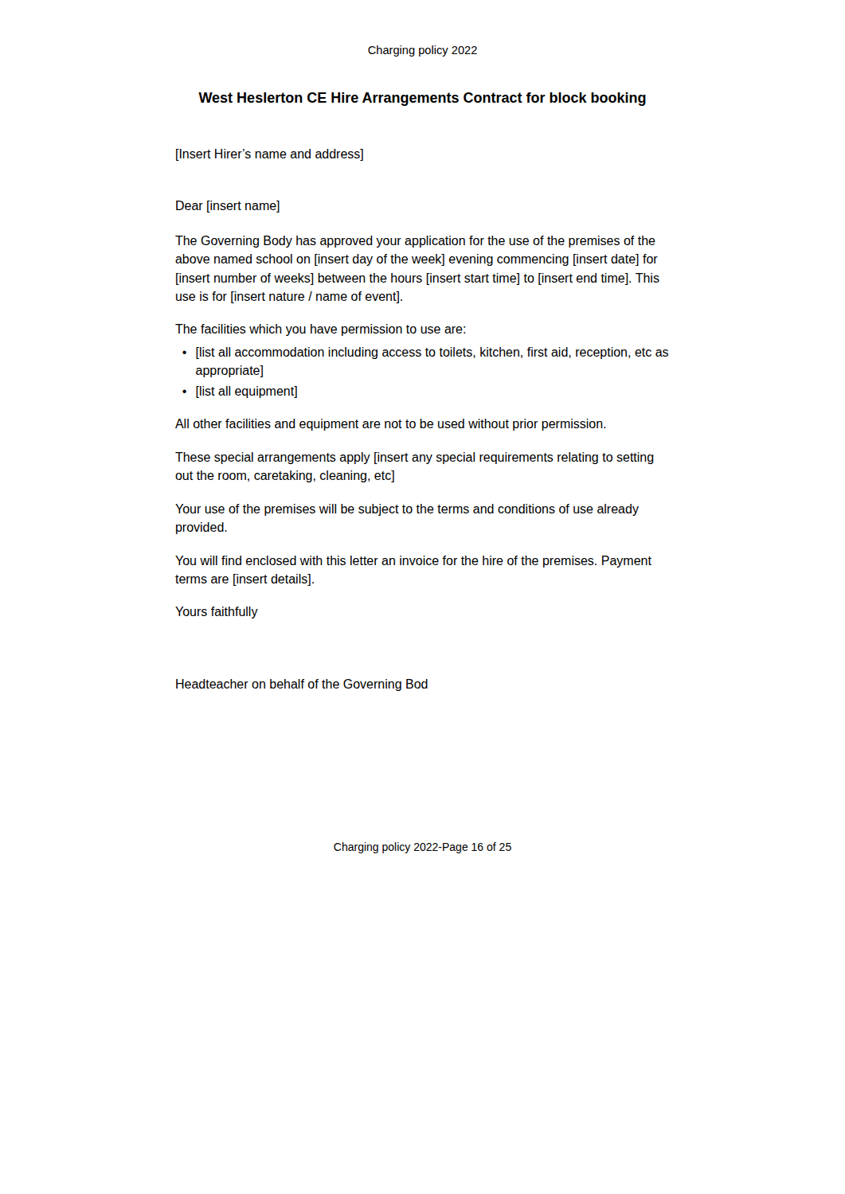Charging policy 2022
West Heslerton CE Hire Arrangements Contract for block booking
[Insert Hirer’s name and address]
Dear [insert name]
The Governing Body has approved your application for the use of the premises of the above named school on [insert day of the week] evening commencing [insert date] for [insert number of weeks] between the hours [insert start time] to [insert end time]. This use is for [insert nature / name of event].
The facilities which you have permission to use are:
[list all accommodation including access to toilets, kitchen, first aid, reception, etc as appropriate]
[list all equipment]
All other facilities and equipment are not to be used without prior permission.
These special arrangements apply [insert any special requirements relating to setting out the room, caretaking, cleaning, etc]
Your use of the premises will be subject to the terms and conditions of use already provided.
You will find enclosed with this letter an invoice for the hire of the premises. Payment terms are [insert details].
Yours faithfully
Headteacher on behalf of the Governing Bod
Charging policy 2022-Page 16 of 25